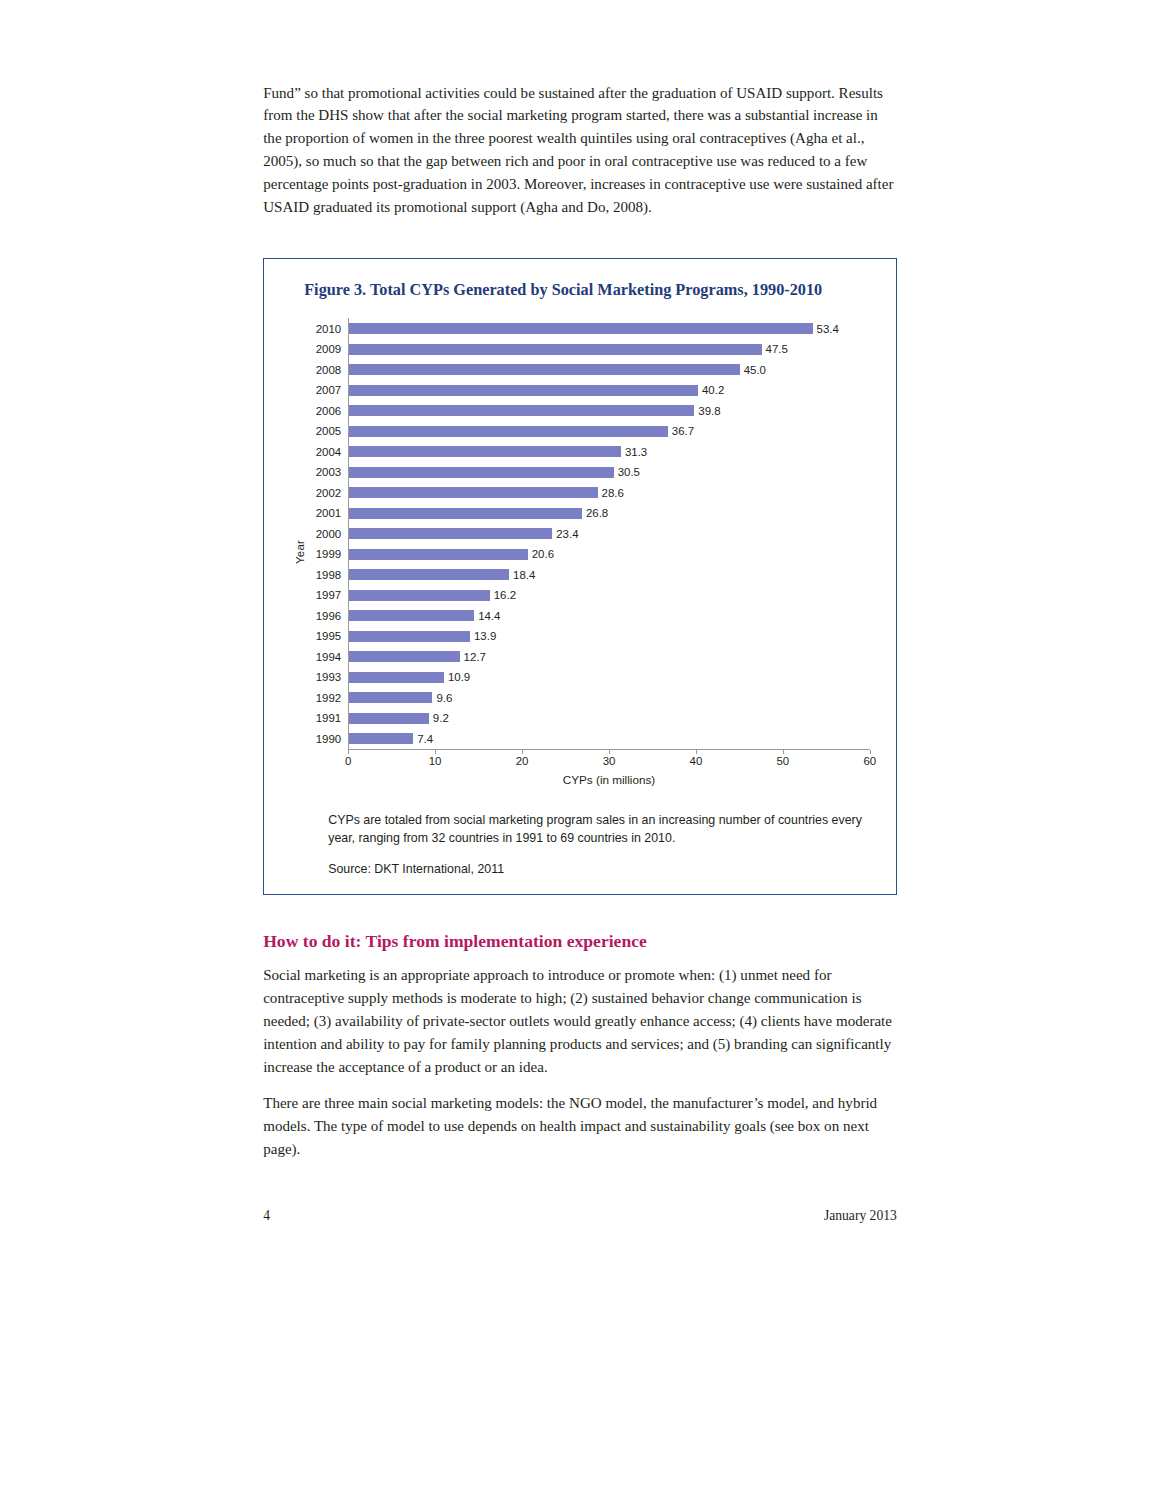Fund” so that promotional activities could be sustained after the graduation of USAID support. Results from the DHS show that after the social marketing program started, there was a substantial increase in the proportion of women in the three poorest wealth quintiles using oral contraceptives (Agha et al., 2005), so much so that the gap between rich and poor in oral contraceptive use was reduced to a few percentage points post-graduation in 2003. Moreover, increases in contraceptive use were sustained after USAID graduated its promotional support (Agha and Do, 2008).
Figure 3. Total CYPs Generated by Social Marketing Programs, 1990-2010
Year
2010
53.4
2009
47.5
2008
45.0
2007
40.2
2006
39.8
2005
36.7
2004
31.3
2003
30.5
2002
28.6
2001
26.8
2000
23.4
1999
20.6
1998
18.4
1997
16.2
1996
14.4
1995
13.9
1994
12.7
1993
10.9
1992
9.6
1991
9.2
1990
7.4
0
10
20
30
40
50
60
CYPs (in millions)
CYPs are totaled from social marketing program sales in an increasing number of countries every year, ranging from 32 countries in 1991 to 69 countries in 2010.
Source: DKT International, 2011
How to do it: Tips from implementation experience
Social marketing is an appropriate approach to introduce or promote when: (1) unmet need for contraceptive supply methods is moderate to high; (2) sustained behavior change communication is needed; (3) availability of private-sector outlets would greatly enhance access; (4) clients have moderate intention and ability to pay for family planning products and services; and (5) branding can significantly increase the acceptance of a product or an idea.
There are three main social marketing models: the NGO model, the manufacturer’s model, and hybrid models. The type of model to use depends on health impact and sustainability goals (see box on next page).
4
January 2013